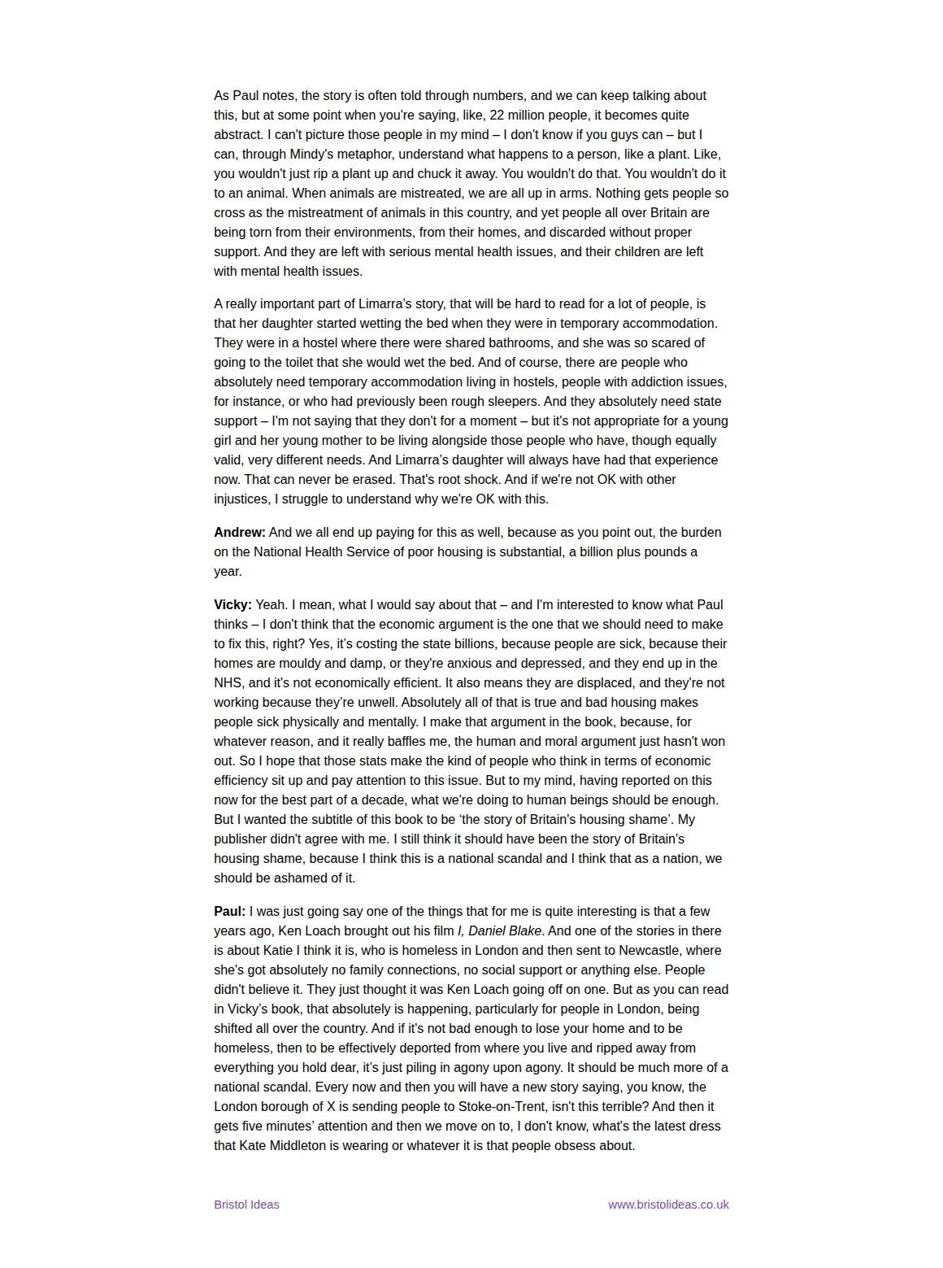As Paul notes, the story is often told through numbers, and we can keep talking about this, but at some point when you're saying, like, 22 million people, it becomes quite abstract. I can't picture those people in my mind – I don't know if you guys can – but I can, through Mindy's metaphor, understand what happens to a person, like a plant. Like, you wouldn't just rip a plant up and chuck it away. You wouldn't do that. You wouldn't do it to an animal. When animals are mistreated, we are all up in arms. Nothing gets people so cross as the mistreatment of animals in this country, and yet people all over Britain are being torn from their environments, from their homes, and discarded without proper support. And they are left with serious mental health issues, and their children are left with mental health issues.
A really important part of Limarra’s story, that will be hard to read for a lot of people, is that her daughter started wetting the bed when they were in temporary accommodation. They were in a hostel where there were shared bathrooms, and she was so scared of going to the toilet that she would wet the bed. And of course, there are people who absolutely need temporary accommodation living in hostels, people with addiction issues, for instance, or who had previously been rough sleepers. And they absolutely need state support – I'm not saying that they don't for a moment – but it's not appropriate for a young girl and her young mother to be living alongside those people who have, though equally valid, very different needs. And Limarra’s daughter will always have had that experience now. That can never be erased. That's root shock. And if we're not OK with other injustices, I struggle to understand why we're OK with this.
Andrew: And we all end up paying for this as well, because as you point out, the burden on the National Health Service of poor housing is substantial, a billion plus pounds a year.
Vicky: Yeah. I mean, what I would say about that – and I'm interested to know what Paul thinks – I don't think that the economic argument is the one that we should need to make to fix this, right? Yes, it’s costing the state billions, because people are sick, because their homes are mouldy and damp, or they're anxious and depressed, and they end up in the NHS, and it's not economically efficient. It also means they are displaced, and they're not working because they’re unwell. Absolutely all of that is true and bad housing makes people sick physically and mentally. I make that argument in the book, because, for whatever reason, and it really baffles me, the human and moral argument just hasn't won out. So I hope that those stats make the kind of people who think in terms of economic efficiency sit up and pay attention to this issue. But to my mind, having reported on this now for the best part of a decade, what we're doing to human beings should be enough. But I wanted the subtitle of this book to be ‘the story of Britain's housing shame’. My publisher didn't agree with me. I still think it should have been the story of Britain's housing shame, because I think this is a national scandal and I think that as a nation, we should be ashamed of it.
Paul: I was just going say one of the things that for me is quite interesting is that a few years ago, Ken Loach brought out his film I, Daniel Blake. And one of the stories in there is about Katie I think it is, who is homeless in London and then sent to Newcastle, where she's got absolutely no family connections, no social support or anything else. People didn't believe it. They just thought it was Ken Loach going off on one. But as you can read in Vicky’s book, that absolutely is happening, particularly for people in London, being shifted all over the country. And if it's not bad enough to lose your home and to be homeless, then to be effectively deported from where you live and ripped away from everything you hold dear, it’s just piling in agony upon agony. It should be much more of a national scandal. Every now and then you will have a new story saying, you know, the London borough of X is sending people to Stoke-on-Trent, isn't this terrible? And then it gets five minutes’ attention and then we move on to, I don't know, what's the latest dress that Kate Middleton is wearing or whatever it is that people obsess about.
Bristol Ideas
www.bristolideas.co.uk